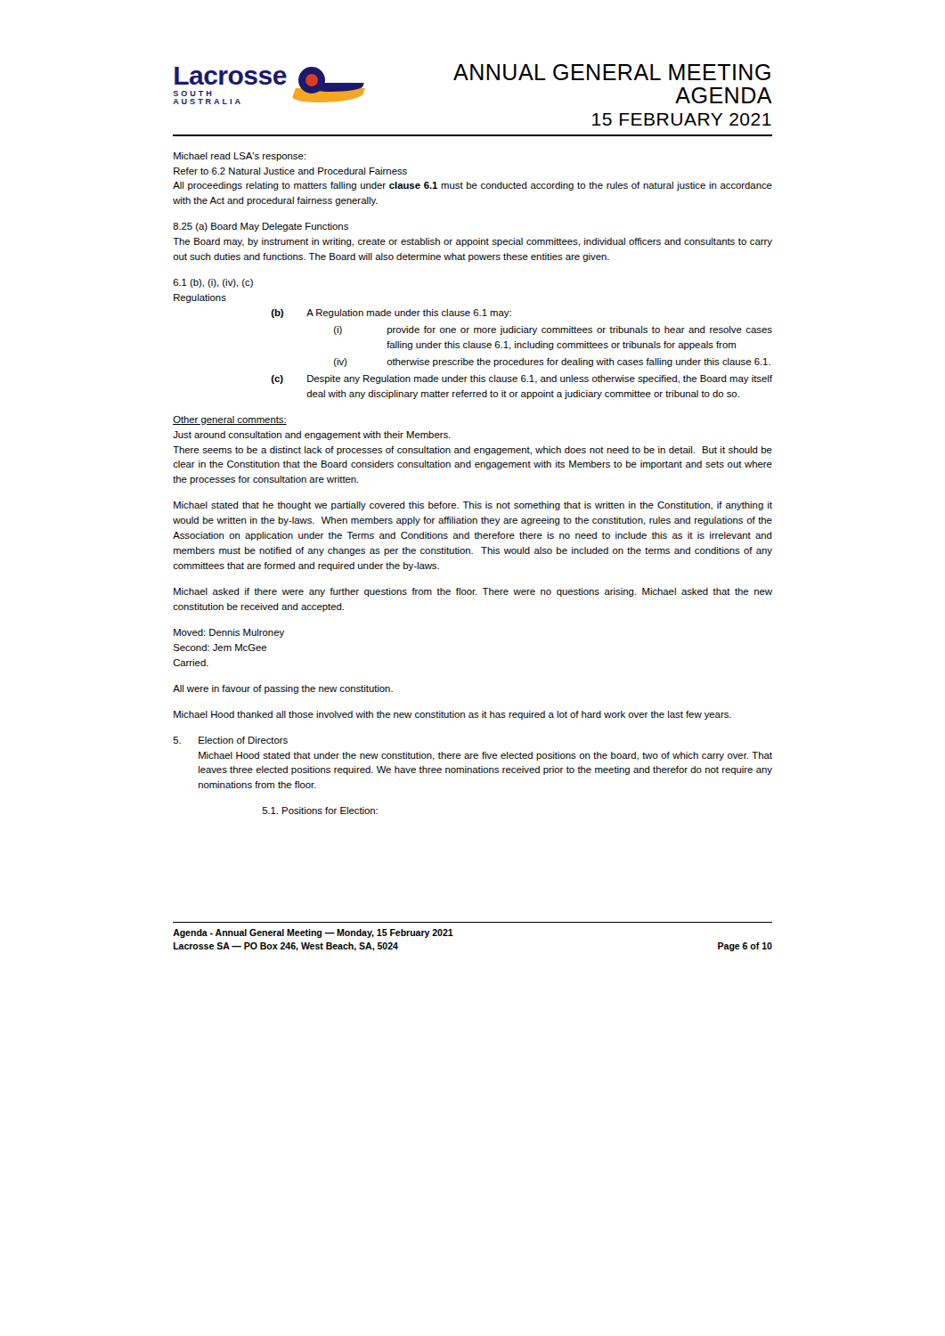Lacrosse SOUTH AUSTRALIA
ANNUAL GENERAL MEETING AGENDA
15 FEBRUARY 2021
Michael read LSA's response:
Refer to 6.2 Natural Justice and Procedural Fairness
All proceedings relating to matters falling under clause 6.1 must be conducted according to the rules of natural justice in accordance with the Act and procedural fairness generally.
8.25 (a) Board May Delegate Functions
The Board may, by instrument in writing, create or establish or appoint special committees, individual officers and consultants to carry out such duties and functions. The Board will also determine what powers these entities are given.
6.1 (b), (i), (iv), (c)
Regulations
(b)
A Regulation made under this clause 6.1 may:
(i)
provide for one or more judiciary committees or tribunals to hear and resolve cases falling under this clause 6.1, including committees or tribunals for appeals from
(iv)
otherwise prescribe the procedures for dealing with cases falling under this clause 6.1.
(c)
Despite any Regulation made under this clause 6.1, and unless otherwise specified, the Board may itself deal with any disciplinary matter referred to it or appoint a judiciary committee or tribunal to do so.
Other general comments:
Just around consultation and engagement with their Members.
There seems to be a distinct lack of processes of consultation and engagement, which does not need to be in detail. But it should be clear in the Constitution that the Board considers consultation and engagement with its Members to be important and sets out where the processes for consultation are written.
Michael stated that he thought we partially covered this before. This is not something that is written in the Constitution, if anything it would be written in the by-laws. When members apply for affiliation they are agreeing to the constitution, rules and regulations of the Association on application under the Terms and Conditions and therefore there is no need to include this as it is irrelevant and members must be notified of any changes as per the constitution. This would also be included on the terms and conditions of any committees that are formed and required under the by-laws.
Michael asked if there were any further questions from the floor. There were no questions arising. Michael asked that the new constitution be received and accepted.
Moved: Dennis Mulroney
Second: Jem McGee
Carried.
All were in favour of passing the new constitution.
Michael Hood thanked all those involved with the new constitution as it has required a lot of hard work over the last few years.
5.
Election of Directors
Michael Hood stated that under the new constitution, there are five elected positions on the board, two of which carry over. That leaves three elected positions required. We have three nominations received prior to the meeting and therefor do not require any nominations from the floor.
5.1. Positions for Election:
Agenda - Annual General Meeting — Monday, 15 February 2021
Lacrosse SA — PO Box 246, West Beach, SA, 5024
Page 6 of 10